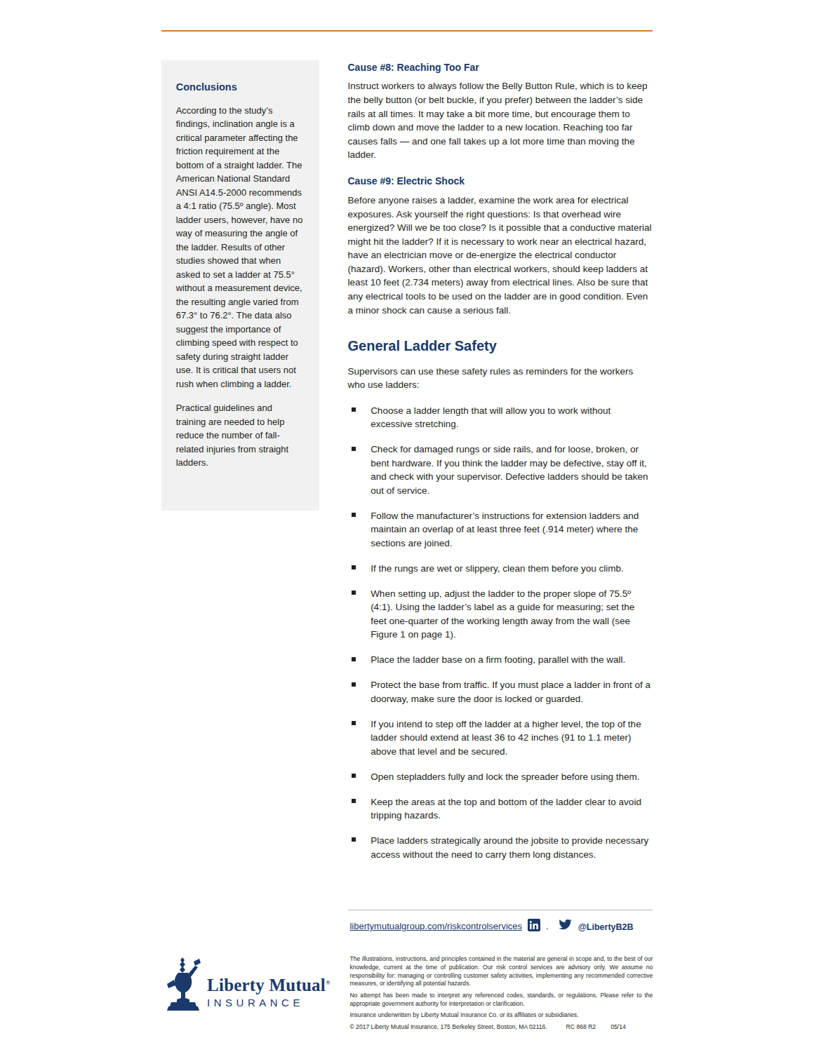Conclusions
According to the study’s findings, inclination angle is a critical parameter affecting the friction requirement at the bottom of a straight ladder. The American National Standard ANSI A14.5-2000 recommends a 4:1 ratio (75.5º angle). Most ladder users, however, have no way of measuring the angle of the ladder. Results of other studies showed that when asked to set a ladder at 75.5° without a measurement device, the resulting angle varied from 67.3° to 76.2°. The data also suggest the importance of climbing speed with respect to safety during straight ladder use. It is critical that users not rush when climbing a ladder.
Practical guidelines and training are needed to help reduce the number of fall-related injuries from straight ladders.
Cause #8: Reaching Too Far
Instruct workers to always follow the Belly Button Rule, which is to keep the belly button (or belt buckle, if you prefer) between the ladder’s side rails at all times. It may take a bit more time, but encourage them to climb down and move the ladder to a new location. Reaching too far causes falls — and one fall takes up a lot more time than moving the ladder.
Cause #9: Electric Shock
Before anyone raises a ladder, examine the work area for electrical exposures. Ask yourself the right questions: Is that overhead wire energized? Will we be too close? Is it possible that a conductive material might hit the ladder? If it is necessary to work near an electrical hazard, have an electrician move or de-energize the electrical conductor (hazard). Workers, other than electrical workers, should keep ladders at least 10 feet (2.734 meters) away from electrical lines. Also be sure that any electrical tools to be used on the ladder are in good condition. Even a minor shock can cause a serious fall.
General Ladder Safety
Supervisors can use these safety rules as reminders for the workers who use ladders:
Choose a ladder length that will allow you to work without excessive stretching.
Check for damaged rungs or side rails, and for loose, broken, or bent hardware. If you think the ladder may be defective, stay off it, and check with your supervisor. Defective ladders should be taken out of service.
Follow the manufacturer’s instructions for extension ladders and maintain an overlap of at least three feet (.914 meter) where the sections are joined.
If the rungs are wet or slippery, clean them before you climb.
When setting up, adjust the ladder to the proper slope of 75.5º (4:1). Using the ladder’s label as a guide for measuring; set the feet one-quarter of the working length away from the wall (see Figure 1 on page 1).
Place the ladder base on a firm footing, parallel with the wall.
Protect the base from traffic. If you must place a ladder in front of a doorway, make sure the door is locked or guarded.
If you intend to step off the ladder at a higher level, the top of the ladder should extend at least 36 to 42 inches (91 to 1.1 meter) above that level and be secured.
Open stepladders fully and lock the spreader before using them.
Keep the areas at the top and bottom of the ladder clear to avoid tripping hazards.
Place ladders strategically around the jobsite to provide necessary access without the need to carry them long distances.
Liberty Mutual®
INSURANCE
libertymutualgroup.com/riskcontrolservices . @LibertyB2B
The illustrations, instructions, and principles contained in the material are general in scope and, to the best of our knowledge, current at the time of publication. Our risk control services are advisory only. We assume no responsibility for: managing or controlling customer safety activities, implementing any recommended corrective measures, or identifying all potential hazards.
No attempt has been made to interpret any referenced codes, standards, or regulations. Please refer to the appropriate government authority for interpretation or clarification.
Insurance underwritten by Liberty Mutual Insurance Co. or its affiliates or subsidiaries.
© 2017 Liberty Mutual Insurance, 175 Berkeley Street, Boston, MA 02116. RC 868 R2 05/14